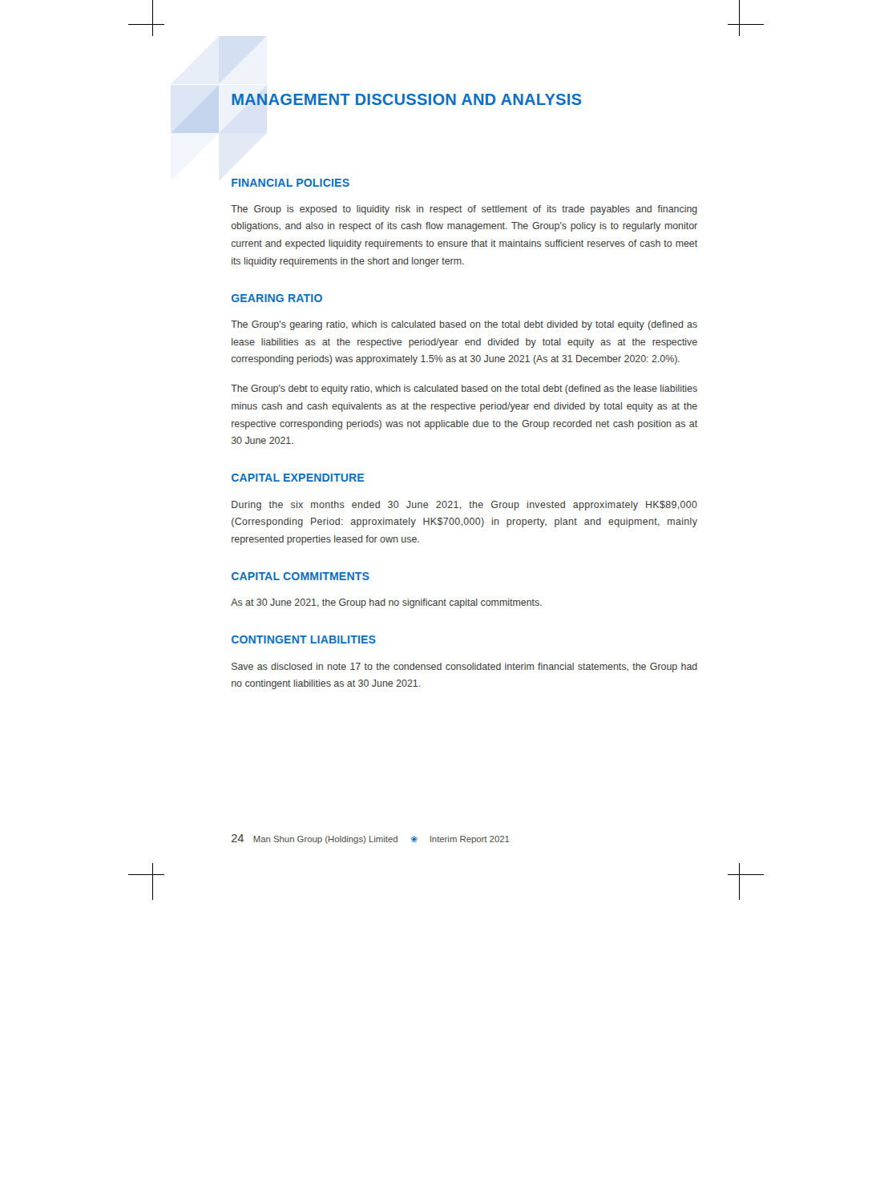MANAGEMENT DISCUSSION AND ANALYSIS
FINANCIAL POLICIES
The Group is exposed to liquidity risk in respect of settlement of its trade payables and financing obligations, and also in respect of its cash flow management. The Group's policy is to regularly monitor current and expected liquidity requirements to ensure that it maintains sufficient reserves of cash to meet its liquidity requirements in the short and longer term.
GEARING RATIO
The Group's gearing ratio, which is calculated based on the total debt divided by total equity (defined as lease liabilities as at the respective period/year end divided by total equity as at the respective corresponding periods) was approximately 1.5% as at 30 June 2021 (As at 31 December 2020: 2.0%).
The Group's debt to equity ratio, which is calculated based on the total debt (defined as the lease liabilities minus cash and cash equivalents as at the respective period/year end divided by total equity as at the respective corresponding periods) was not applicable due to the Group recorded net cash position as at 30 June 2021.
CAPITAL EXPENDITURE
During the six months ended 30 June 2021, the Group invested approximately HK$89,000 (Corresponding Period: approximately HK$700,000) in property, plant and equipment, mainly represented properties leased for own use.
CAPITAL COMMITMENTS
As at 30 June 2021, the Group had no significant capital commitments.
CONTINGENT LIABILITIES
Save as disclosed in note 17 to the condensed consolidated interim financial statements, the Group had no contingent liabilities as at 30 June 2021.
24 Man Shun Group (Holdings) Limited ❀ Interim Report 2021